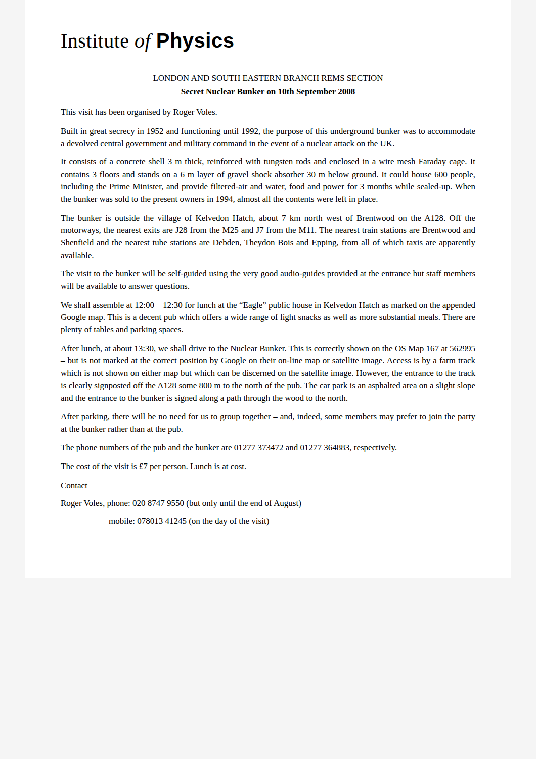Institute of Physics
LONDON AND SOUTH EASTERN BRANCH REMS SECTION
Secret Nuclear Bunker on 10th September 2008
This visit has been organised by Roger Voles.
Built in great secrecy in 1952 and functioning until 1992, the purpose of this underground bunker was to accommodate a devolved central government and military command in the event of a nuclear attack on the UK.
It consists of a concrete shell 3 m thick, reinforced with tungsten rods and enclosed in a wire mesh Faraday cage. It contains 3 floors and stands on a 6 m layer of gravel shock absorber 30 m below ground. It could house 600 people, including the Prime Minister, and provide filtered-air and water, food and power for 3 months while sealed-up. When the bunker was sold to the present owners in 1994, almost all the contents were left in place.
The bunker is outside the village of Kelvedon Hatch, about 7 km north west of Brentwood on the A128. Off the motorways, the nearest exits are J28 from the M25 and J7 from the M11. The nearest train stations are Brentwood and Shenfield and the nearest tube stations are Debden, Theydon Bois and Epping, from all of which taxis are apparently available.
The visit to the bunker will be self-guided using the very good audio-guides provided at the entrance but staff members will be available to answer questions.
We shall assemble at 12:00 – 12:30 for lunch at the “Eagle” public house in Kelvedon Hatch as marked on the appended Google map. This is a decent pub which offers a wide range of light snacks as well as more substantial meals. There are plenty of tables and parking spaces.
After lunch, at about 13:30, we shall drive to the Nuclear Bunker. This is correctly shown on the OS Map 167 at 562995 – but is not marked at the correct position by Google on their on-line map or satellite image. Access is by a farm track which is not shown on either map but which can be discerned on the satellite image. However, the entrance to the track is clearly signposted off the A128 some 800 m to the north of the pub. The car park is an asphalted area on a slight slope and the entrance to the bunker is signed along a path through the wood to the north.
After parking, there will be no need for us to group together – and, indeed, some members may prefer to join the party at the bunker rather than at the pub.
The phone numbers of the pub and the bunker are 01277 373472 and 01277 364883, respectively.
The cost of the visit is £7 per person. Lunch is at cost.
Contact
Roger Voles, phone: 020 8747 9550 (but only until the end of August)
mobile: 078013 41245 (on the day of the visit)